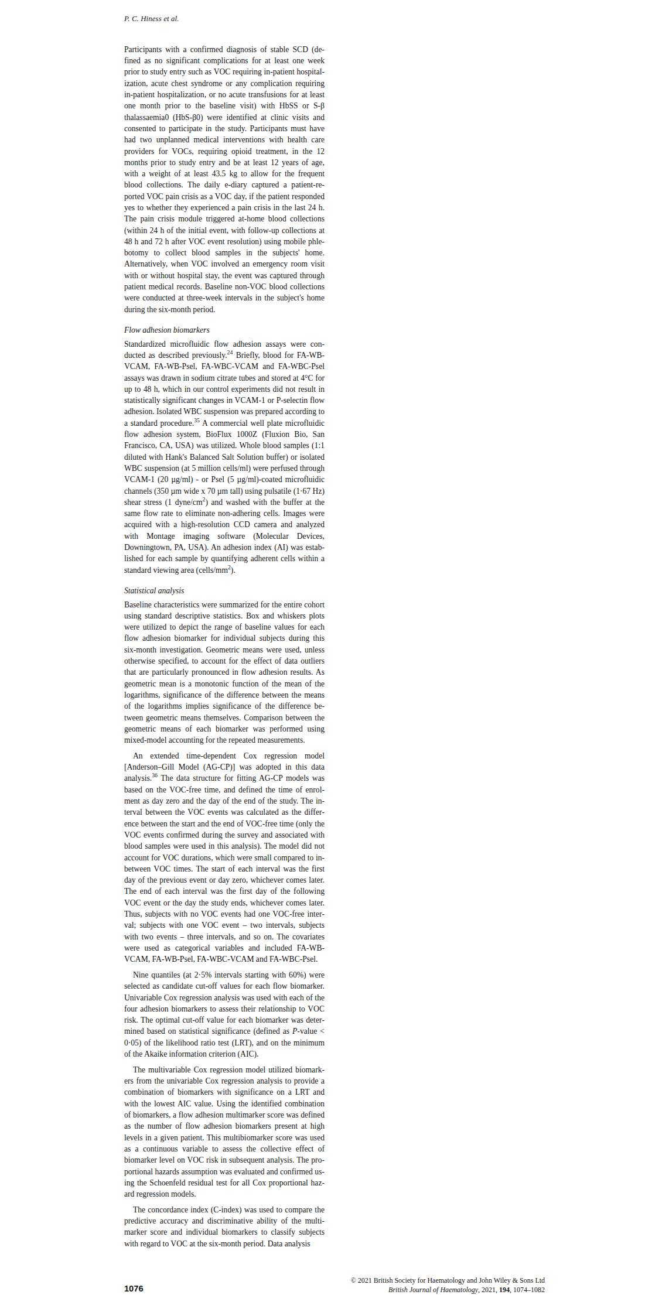P. C. Hiness et al.
Participants with a confirmed diagnosis of stable SCD (defined as no significant complications for at least one week prior to study entry such as VOC requiring in-patient hospitalization, acute chest syndrome or any complication requiring in-patient hospitalization, or no acute transfusions for at least one month prior to the baseline visit) with HbSS or S-β thalassaemia0 (HbS-β0) were identified at clinic visits and consented to participate in the study. Participants must have had two unplanned medical interventions with health care providers for VOCs, requiring opioid treatment, in the 12 months prior to study entry and be at least 12 years of age, with a weight of at least 43.5 kg to allow for the frequent blood collections. The daily e-diary captured a patient-reported VOC pain crisis as a VOC day, if the patient responded yes to whether they experienced a pain crisis in the last 24 h. The pain crisis module triggered at-home blood collections (within 24 h of the initial event, with follow-up collections at 48 h and 72 h after VOC event resolution) using mobile phlebotomy to collect blood samples in the subjects' home. Alternatively, when VOC involved an emergency room visit with or without hospital stay, the event was captured through patient medical records. Baseline non-VOC blood collections were conducted at three-week intervals in the subject's home during the six-month period.
Flow adhesion biomarkers
Standardized microfluidic flow adhesion assays were conducted as described previously.24 Briefly, blood for FA-WB-VCAM, FA-WB-Psel, FA-WBC-VCAM and FA-WBC-Psel assays was drawn in sodium citrate tubes and stored at 4°C for up to 48 h, which in our control experiments did not result in statistically significant changes in VCAM-1 or P-selectin flow adhesion. Isolated WBC suspension was prepared according to a standard procedure.35 A commercial well plate microfluidic flow adhesion system, BioFlux 1000Z (Fluxion Bio, San Francisco, CA, USA) was utilized. Whole blood samples (1:1 diluted with Hank's Balanced Salt Solution buffer) or isolated WBC suspension (at 5 million cells/ml) were perfused through VCAM-1 (20 µg/ml) - or Psel (5 µg/ml)-coated microfluidic channels (350 µm wide x 70 µm tall) using pulsatile (1·67 Hz) shear stress (1 dyne/cm2) and washed with the buffer at the same flow rate to eliminate non-adhering cells. Images were acquired with a high-resolution CCD camera and analyzed with Montage imaging software (Molecular Devices, Downingtown, PA, USA). An adhesion index (AI) was established for each sample by quantifying adherent cells within a standard viewing area (cells/mm2).
Statistical analysis
Baseline characteristics were summarized for the entire cohort using standard descriptive statistics. Box and whiskers plots were utilized to depict the range of baseline values for each flow adhesion biomarker for individual subjects during this six-month investigation. Geometric means were used, unless otherwise specified, to account for the effect of data outliers that are particularly pronounced in flow adhesion results. As geometric mean is a monotonic function of the mean of the logarithms, significance of the difference between the means of the logarithms implies significance of the difference between geometric means themselves. Comparison between the geometric means of each biomarker was performed using mixed-model accounting for the repeated measurements.
An extended time-dependent Cox regression model [Anderson–Gill Model (AG-CP)] was adopted in this data analysis.36 The data structure for fitting AG-CP models was based on the VOC-free time, and defined the time of enrolment as day zero and the day of the end of the study. The interval between the VOC events was calculated as the difference between the start and the end of VOC-free time (only the VOC events confirmed during the survey and associated with blood samples were used in this analysis). The model did not account for VOC durations, which were small compared to in-between VOC times. The start of each interval was the first day of the previous event or day zero, whichever comes later. The end of each interval was the first day of the following VOC event or the day the study ends, whichever comes later. Thus, subjects with no VOC events had one VOC-free interval; subjects with one VOC event – two intervals, subjects with two events – three intervals, and so on. The covariates were used as categorical variables and included FA-WB-VCAM, FA-WB-Psel, FA-WBC-VCAM and FA-WBC-Psel.
Nine quantiles (at 2·5% intervals starting with 60%) were selected as candidate cut-off values for each flow biomarker. Univariable Cox regression analysis was used with each of the four adhesion biomarkers to assess their relationship to VOC risk. The optimal cut-off value for each biomarker was determined based on statistical significance (defined as P-value < 0·05) of the likelihood ratio test (LRT), and on the minimum of the Akaike information criterion (AIC).
The multivariable Cox regression model utilized biomarkers from the univariable Cox regression analysis to provide a combination of biomarkers with significance on a LRT and with the lowest AIC value. Using the identified combination of biomarkers, a flow adhesion multimarker score was defined as the number of flow adhesion biomarkers present at high levels in a given patient. This multibiomarker score was used as a continuous variable to assess the collective effect of biomarker level on VOC risk in subsequent analysis. The proportional hazards assumption was evaluated and confirmed using the Schoenfeld residual test for all Cox proportional hazard regression models.
The concordance index (C-index) was used to compare the predictive accuracy and discriminative ability of the multimarker score and individual biomarkers to classify subjects with regard to VOC at the six-month period. Data analysis
1076
© 2021 British Society for Haematology and John Wiley & Sons Ltd
British Journal of Haematology, 2021, 194, 1074–1082